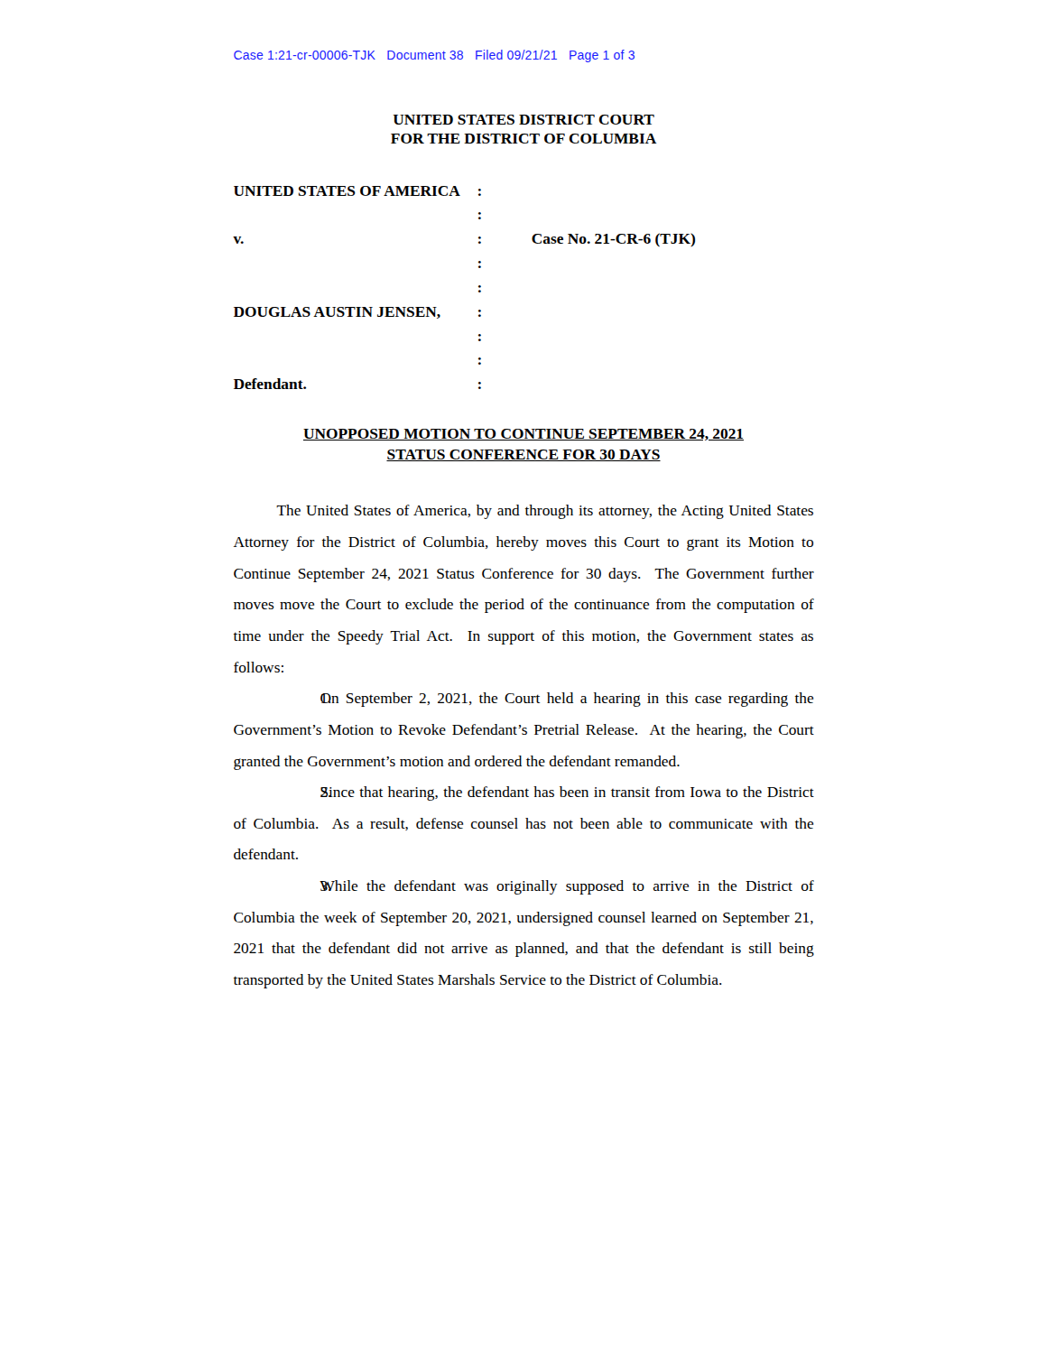Case 1:21-cr-00006-TJK Document 38 Filed 09/21/21 Page 1 of 3
UNITED STATES DISTRICT COURT
FOR THE DISTRICT OF COLUMBIA
| UNITED STATES OF AMERICA | : | |
| | : | |
| v. | : | Case No. 21-CR-6 (TJK) |
| | : | |
| | : | |
| DOUGLAS AUSTIN JENSEN, | : | |
| | : | |
| | : | |
| Defendant. | : | |
UNOPPOSED MOTION TO CONTINUE SEPTEMBER 24, 2021
STATUS CONFERENCE FOR 30 DAYS
The United States of America, by and through its attorney, the Acting United States Attorney for the District of Columbia, hereby moves this Court to grant its Motion to Continue September 24, 2021 Status Conference for 30 days. The Government further moves move the Court to exclude the period of the continuance from the computation of time under the Speedy Trial Act. In support of this motion, the Government states as follows:
1. On September 2, 2021, the Court held a hearing in this case regarding the Government’s Motion to Revoke Defendant’s Pretrial Release. At the hearing, the Court granted the Government’s motion and ordered the defendant remanded.
2. Since that hearing, the defendant has been in transit from Iowa to the District of Columbia. As a result, defense counsel has not been able to communicate with the defendant.
3. While the defendant was originally supposed to arrive in the District of Columbia the week of September 20, 2021, undersigned counsel learned on September 21, 2021 that the defendant did not arrive as planned, and that the defendant is still being transported by the United States Marshals Service to the District of Columbia.